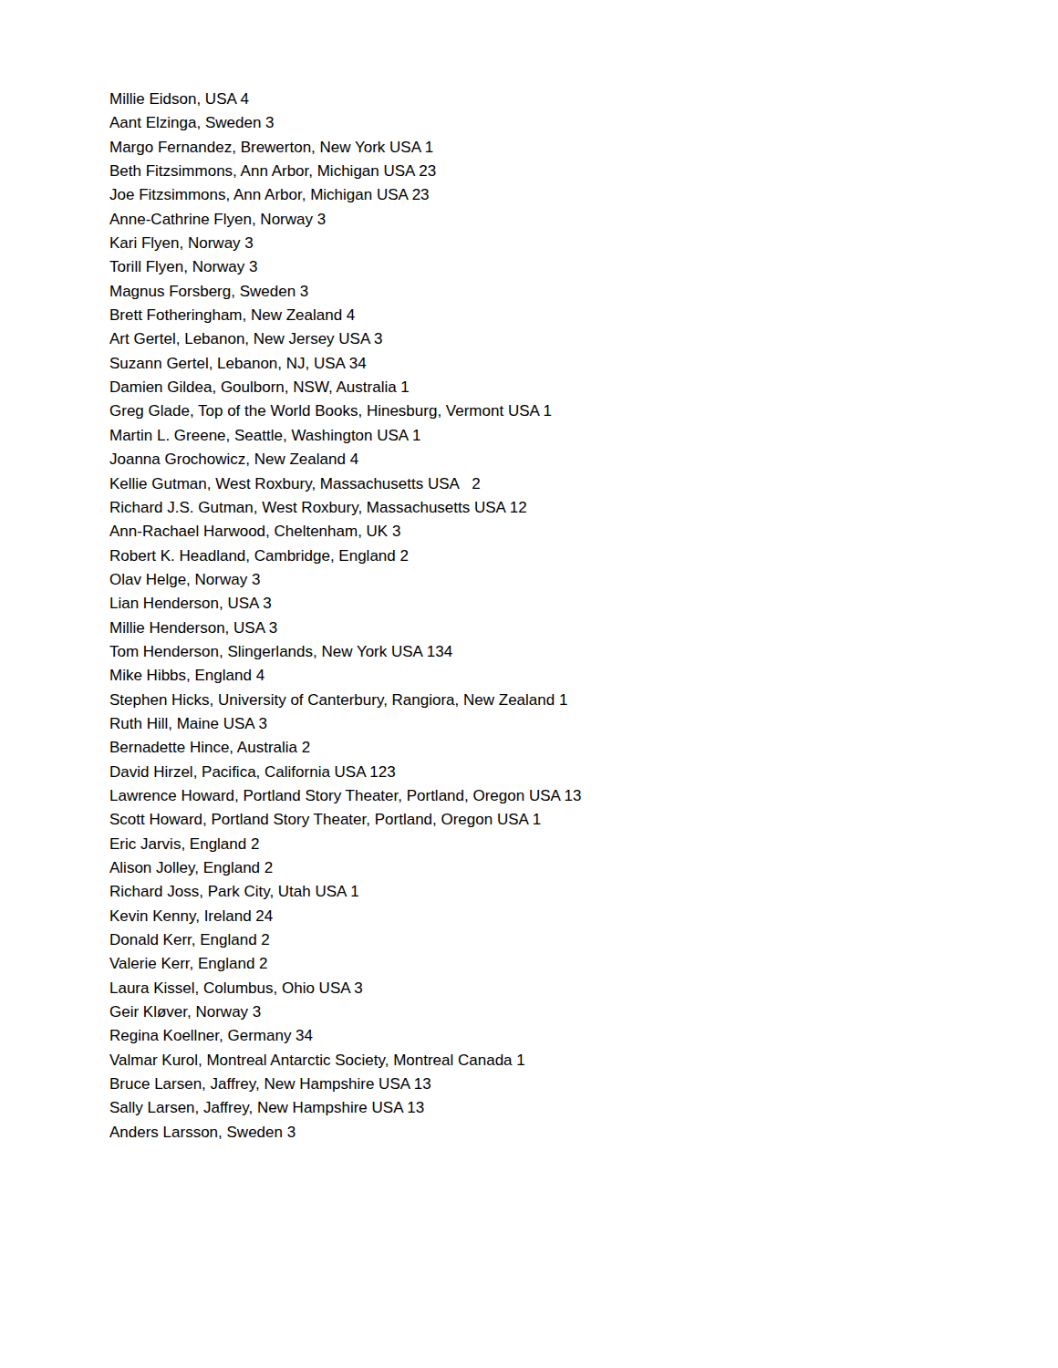Millie Eidson, USA 4
Aant Elzinga, Sweden 3
Margo Fernandez, Brewerton, New York USA 1
Beth Fitzsimmons, Ann Arbor, Michigan USA 23
Joe Fitzsimmons, Ann Arbor, Michigan USA 23
Anne-Cathrine Flyen, Norway 3
Kari Flyen, Norway 3
Torill Flyen, Norway 3
Magnus Forsberg, Sweden 3
Brett Fotheringham, New Zealand 4
Art Gertel, Lebanon, New Jersey USA 3
Suzann Gertel, Lebanon, NJ, USA 34
Damien Gildea, Goulborn, NSW, Australia 1
Greg Glade, Top of the World Books, Hinesburg, Vermont USA 1
Martin L. Greene, Seattle, Washington USA 1
Joanna Grochowicz, New Zealand 4
Kellie Gutman, West Roxbury, Massachusetts USA 2
Richard J.S. Gutman, West Roxbury, Massachusetts USA 12
Ann-Rachael Harwood, Cheltenham, UK 3
Robert K. Headland, Cambridge, England 2
Olav Helge, Norway 3
Lian Henderson, USA 3
Millie Henderson, USA 3
Tom Henderson, Slingerlands, New York USA 134
Mike Hibbs, England 4
Stephen Hicks, University of Canterbury, Rangiora, New Zealand 1
Ruth Hill, Maine USA 3
Bernadette Hince, Australia 2
David Hirzel, Pacifica, California USA 123
Lawrence Howard, Portland Story Theater, Portland, Oregon USA 13
Scott Howard, Portland Story Theater, Portland, Oregon USA 1
Eric Jarvis, England 2
Alison Jolley, England 2
Richard Joss, Park City, Utah USA 1
Kevin Kenny, Ireland 24
Donald Kerr, England 2
Valerie Kerr, England 2
Laura Kissel, Columbus, Ohio USA 3
Geir Kløver, Norway 3
Regina Koellner, Germany 34
Valmar Kurol, Montreal Antarctic Society, Montreal Canada 1
Bruce Larsen, Jaffrey, New Hampshire USA 13
Sally Larsen, Jaffrey, New Hampshire USA 13
Anders Larsson, Sweden 3